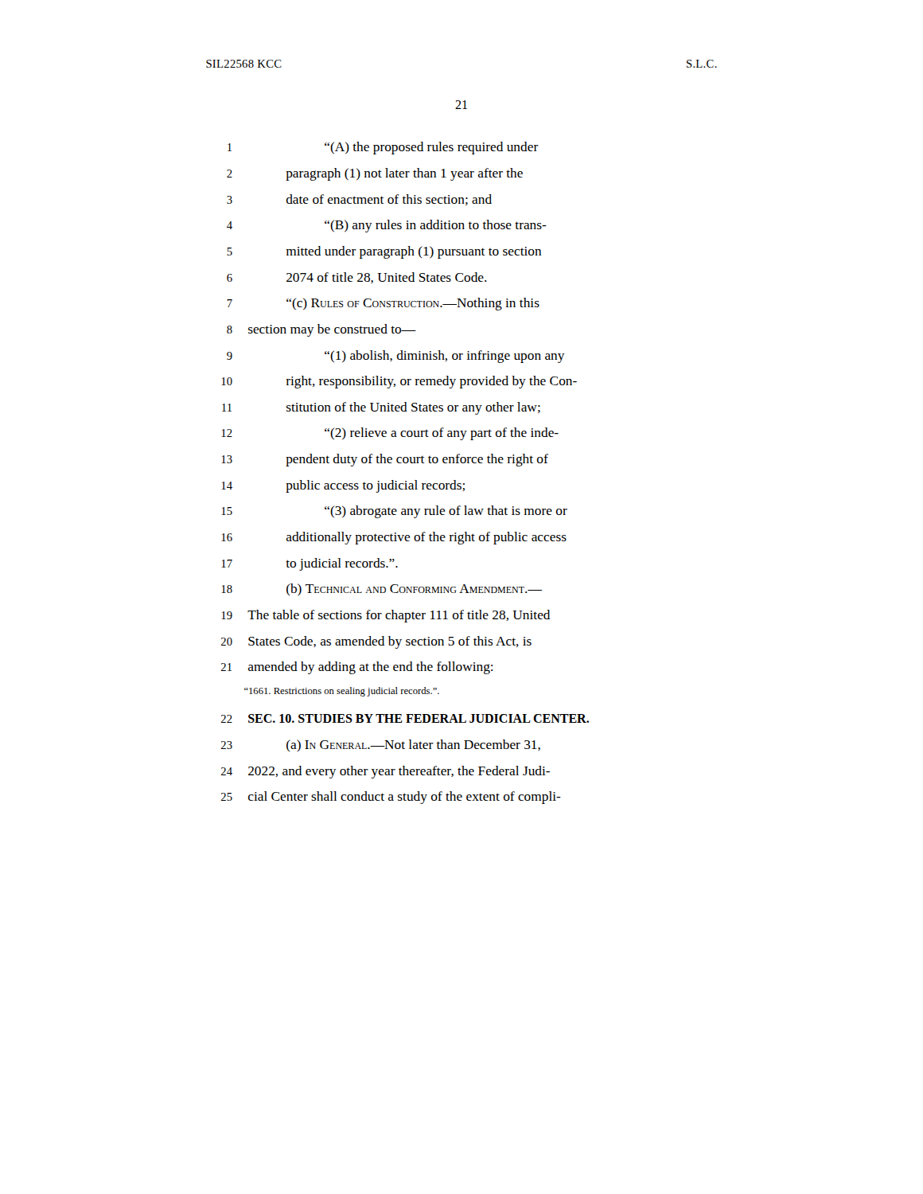SIL22568 KCC S.L.C.
21
“(A) the proposed rules required under
paragraph (1) not later than 1 year after the
date of enactment of this section; and
“(B) any rules in addition to those trans-
mitted under paragraph (1) pursuant to section
2074 of title 28, United States Code.
“(c) Rules of Construction.—Nothing in this
section may be construed to—
“(1) abolish, diminish, or infringe upon any
right, responsibility, or remedy provided by the Con-
stitution of the United States or any other law;
“(2) relieve a court of any part of the inde-
pendent duty of the court to enforce the right of
public access to judicial records;
“(3) abrogate any rule of law that is more or
additionally protective of the right of public access
to judicial records.”.
(b) Technical and Conforming Amendment.—
The table of sections for chapter 111 of title 28, United
States Code, as amended by section 5 of this Act, is
amended by adding at the end the following:
“1661. Restrictions on sealing judicial records.”.
SEC. 10. STUDIES BY THE FEDERAL JUDICIAL CENTER.
(a) In General.—Not later than December 31,
2022, and every other year thereafter, the Federal Judi-
cial Center shall conduct a study of the extent of compli-